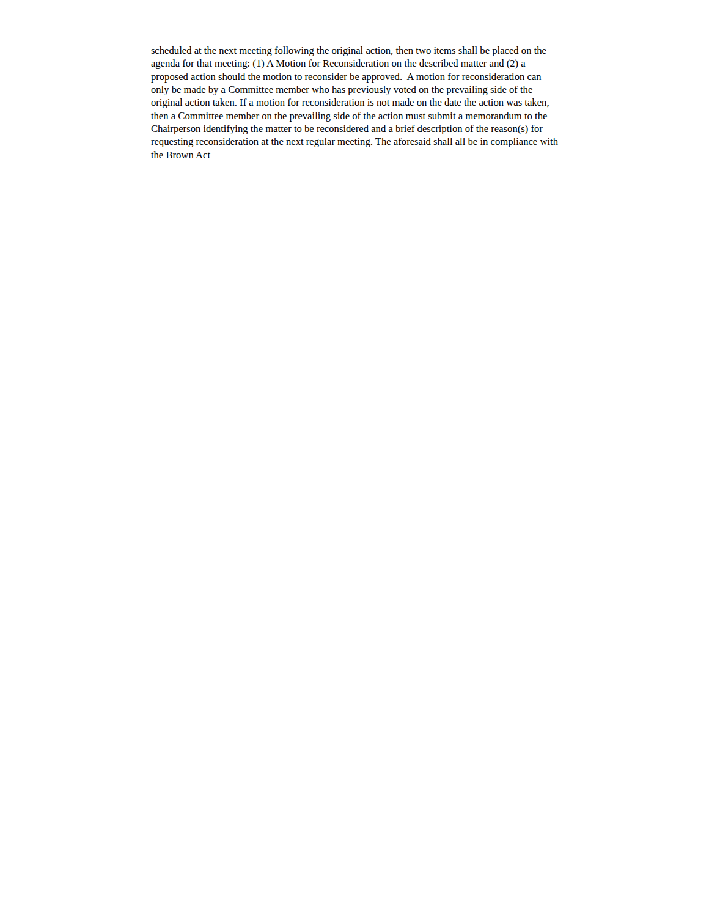scheduled at the next meeting following the original action, then two items shall be placed on the agenda for that meeting: (1) A Motion for Reconsideration on the described matter and (2) a proposed action should the motion to reconsider be approved. A motion for reconsideration can only be made by a Committee member who has previously voted on the prevailing side of the original action taken. If a motion for reconsideration is not made on the date the action was taken, then a Committee member on the prevailing side of the action must submit a memorandum to the Chairperson identifying the matter to be reconsidered and a brief description of the reason(s) for requesting reconsideration at the next regular meeting. The aforesaid shall all be in compliance with the Brown Act